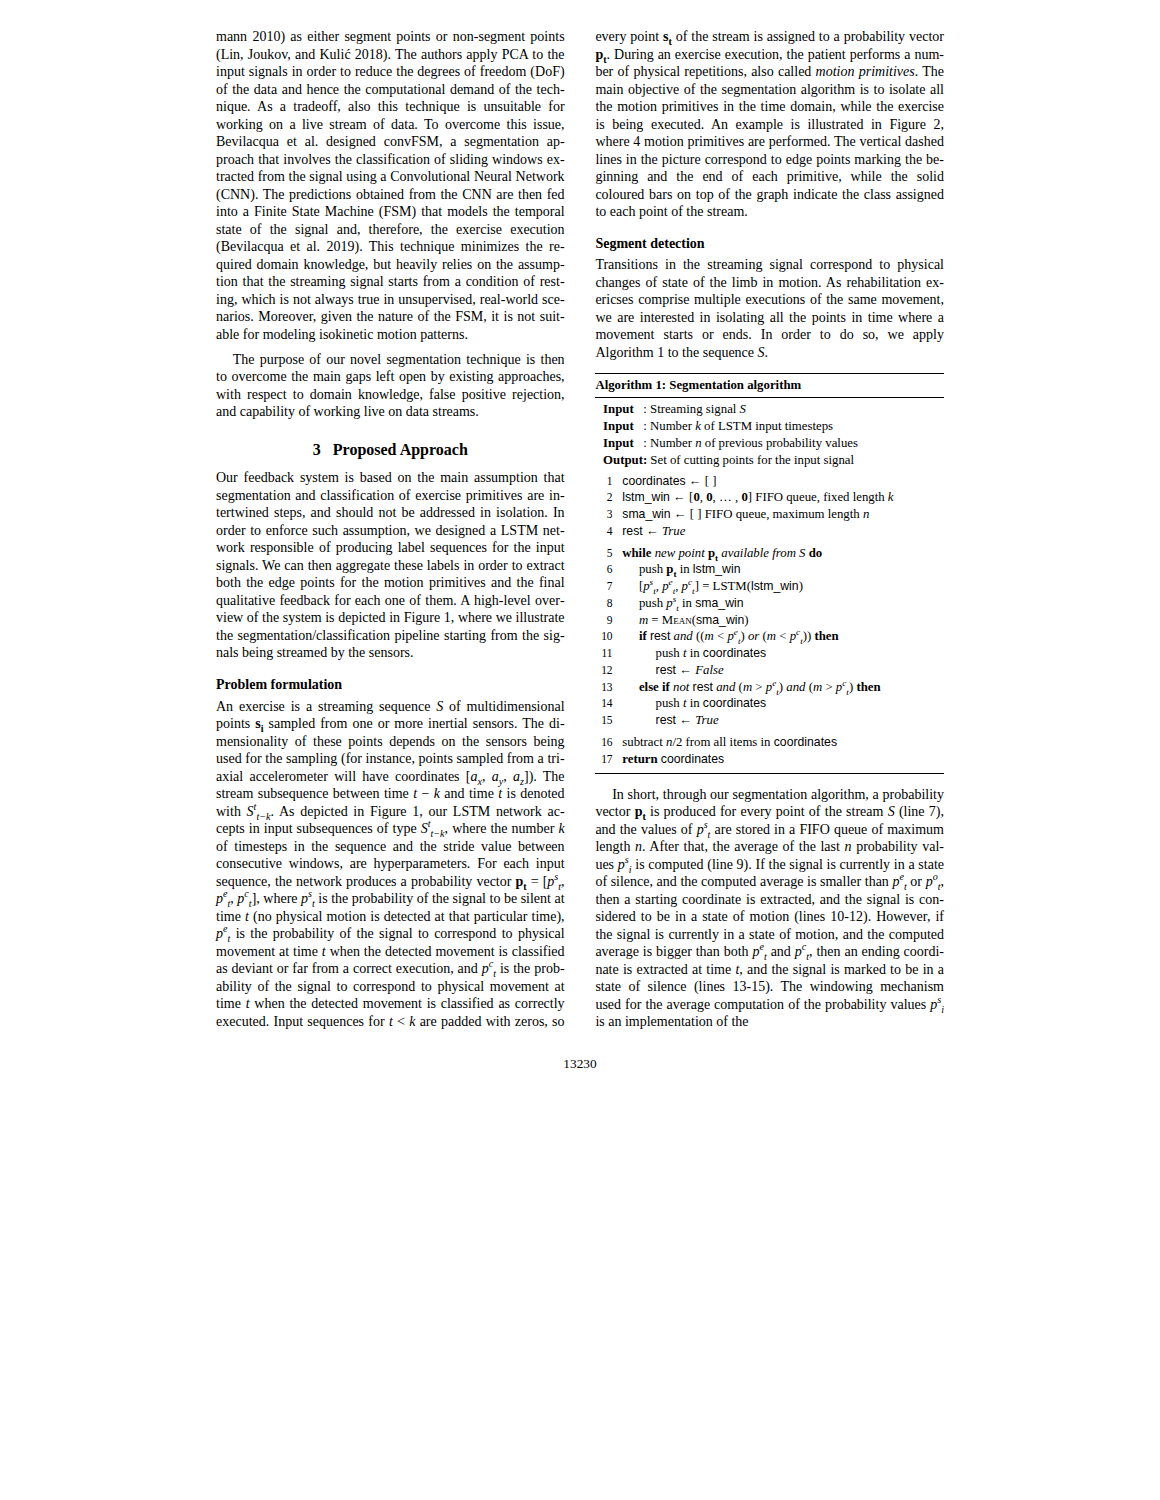mann 2010) as either segment points or non-segment points (Lin, Joukov, and Kulić 2018). The authors apply PCA to the input signals in order to reduce the degrees of freedom (DoF) of the data and hence the computational demand of the technique. As a tradeoff, also this technique is unsuitable for working on a live stream of data. To overcome this issue, Bevilacqua et al. designed convFSM, a segmentation approach that involves the classification of sliding windows extracted from the signal using a Convolutional Neural Network (CNN). The predictions obtained from the CNN are then fed into a Finite State Machine (FSM) that models the temporal state of the signal and, therefore, the exercise execution (Bevilacqua et al. 2019). This technique minimizes the required domain knowledge, but heavily relies on the assumption that the streaming signal starts from a condition of resting, which is not always true in unsupervised, real-world scenarios. Moreover, given the nature of the FSM, it is not suitable for modeling isokinetic motion patterns.
The purpose of our novel segmentation technique is then to overcome the main gaps left open by existing approaches, with respect to domain knowledge, false positive rejection, and capability of working live on data streams.
3 Proposed Approach
Our feedback system is based on the main assumption that segmentation and classification of exercise primitives are intertwined steps, and should not be addressed in isolation. In order to enforce such assumption, we designed a LSTM network responsible of producing label sequences for the input signals. We can then aggregate these labels in order to extract both the edge points for the motion primitives and the final qualitative feedback for each one of them. A high-level overview of the system is depicted in Figure 1, where we illustrate the segmentation/classification pipeline starting from the signals being streamed by the sensors.
Problem formulation
An exercise is a streaming sequence S of multidimensional points si sampled from one or more inertial sensors. The dimensionality of these points depends on the sensors being used for the sampling (for instance, points sampled from a triaxial accelerometer will have coordinates [ax, ay, az]). The stream subsequence between time t − k and time t is denoted with Stt−k. As depicted in Figure 1, our LSTM network accepts in input subsequences of type Stt−k, where the number k of timesteps in the sequence and the stride value between consecutive windows, are hyperparameters. For each input sequence, the network produces a probability vector pt = [pst, pet, pct], where pst is the probability of the signal to be silent at time t (no physical motion is detected at that particular time), pet is the probability of the signal to correspond to physical movement at time t when the detected movement is classified as deviant or far from a correct execution, and pct is the probability of the signal to correspond to physical movement at time t when the detected movement is classified as correctly executed. Input sequences for t < k are padded with zeros, so every point st of the stream is assigned to a probability vector pt. During an exercise execution, the patient performs a number of physical repetitions, also called motion primitives. The main objective of the segmentation algorithm is to isolate all the motion primitives in the time domain, while the exercise is being executed. An example is illustrated in Figure 2, where 4 motion primitives are performed. The vertical dashed lines in the picture correspond to edge points marking the beginning and the end of each primitive, while the solid coloured bars on top of the graph indicate the class assigned to each point of the stream.
Segment detection
Transitions in the streaming signal correspond to physical changes of state of the limb in motion. As rehabilitation exericses comprise multiple executions of the same movement, we are interested in isolating all the points in time where a movement starts or ends. In order to do so, we apply Algorithm 1 to the sequence S.
Algorithm 1: Segmentation algorithm
Input : Streaming signal S
Input : Number k of LSTM input timesteps
Input : Number n of previous probability values
Output: Set of cutting points for the input signal
coordinates ← [ ]
lstm_win ← [0, 0, … , 0] FIFO queue, fixed length k
sma_win ← [ ] FIFO queue, maximum length n
rest ← True
while new point pt available from S do
push pt in lstm_win
[pst, pet, pct] = LSTM(lstm_win)
push pst in sma_win
m = Mean(sma_win)
if rest and ((m < pet) or (m < pct)) then
push t in coordinates
rest ← False
else if not rest and (m > pet) and (m > pct) then
push t in coordinates
rest ← True
subtract n/2 from all items in coordinates
return coordinates
In short, through our segmentation algorithm, a probability vector pt is produced for every point of the stream S (line 7), and the values of pst are stored in a FIFO queue of maximum length n. After that, the average of the last n probability values psi is computed (line 9). If the signal is currently in a state of silence, and the computed average is smaller than pet or pot, then a starting coordinate is extracted, and the signal is considered to be in a state of motion (lines 10-12). However, if the signal is currently in a state of motion, and the computed average is bigger than both pet and pct, then an ending coordinate is extracted at time t, and the signal is marked to be in a state of silence (lines 13-15). The windowing mechanism used for the average computation of the probability values psi is an implementation of the
13230